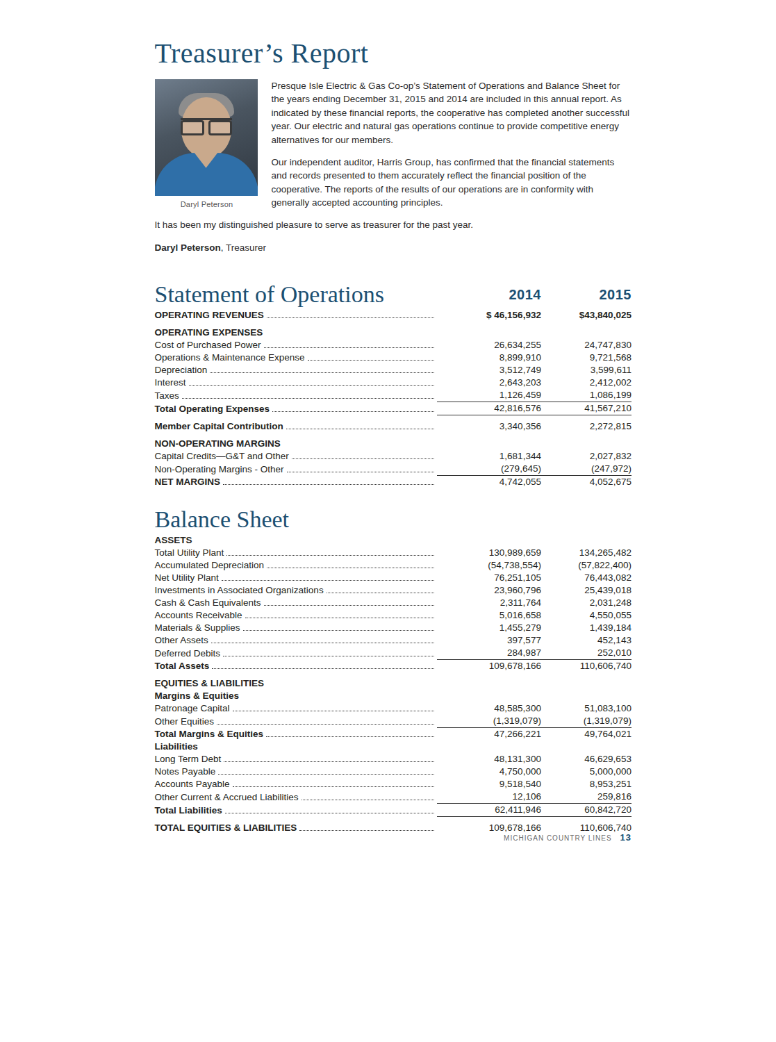Treasurer’s Report
Daryl Peterson
Presque Isle Electric & Gas Co-op’s Statement of Operations and Balance Sheet for the years ending December 31, 2015 and 2014 are included in this annual report. As indicated by these financial reports, the cooperative has completed another successful year. Our electric and natural gas operations continue to provide competitive energy alternatives for our members.
Our independent auditor, Harris Group, has confirmed that the financial statements and records presented to them accurately reflect the financial position of the cooperative. The reports of the results of our operations are in conformity with generally accepted accounting principles.
It has been my distinguished pleasure to serve as treasurer for the past year.
Daryl Peterson, Treasurer
20142015
Statement of Operations
| OPERATING REVENUES | $ 46,156,932 | $43,840,025 |
| OPERATING EXPENSES | | |
| Cost of Purchased Power | 26,634,255 | 24,747,830 |
| Operations & Maintenance Expense | 8,899,910 | 9,721,568 |
| Depreciation | 3,512,749 | 3,599,611 |
| Interest | 2,643,203 | 2,412,002 |
| Taxes | 1,126,459 | 1,086,199 |
| Total Operating Expenses | 42,816,576 | 41,567,210 |
| Member Capital Contribution | 3,340,356 | 2,272,815 |
| NON-OPERATING MARGINS | | |
| Capital Credits—G&T and Other | 1,681,344 | 2,027,832 |
| Non-Operating Margins - Other | (279,645) | (247,972) |
| NET MARGINS | 4,742,055 | 4,052,675 |
Balance Sheet
| ASSETS | | |
| Total Utility Plant | 130,989,659 | 134,265,482 |
| Accumulated Depreciation | (54,738,554) | (57,822,400) |
| Net Utility Plant | 76,251,105 | 76,443,082 |
| Investments in Associated Organizations | 23,960,796 | 25,439,018 |
| Cash & Cash Equivalents | 2,311,764 | 2,031,248 |
| Accounts Receivable | 5,016,658 | 4,550,055 |
| Materials & Supplies | 1,455,279 | 1,439,184 |
| Other Assets | 397,577 | 452,143 |
| Deferred Debits | 284,987 | 252,010 |
| Total Assets | 109,678,166 | 110,606,740 |
| EQUITIES & LIABILITIES | | |
| Margins & Equities | | |
| Patronage Capital | 48,585,300 | 51,083,100 |
| Other Equities | (1,319,079) | (1,319,079) |
| Total Margins & Equities | 47,266,221 | 49,764,021 |
| Liabilities | | |
| Long Term Debt | 48,131,300 | 46,629,653 |
| Notes Payable | 4,750,000 | 5,000,000 |
| Accounts Payable | 9,518,540 | 8,953,251 |
| Other Current & Accrued Liabilities | 12,106 | 259,816 |
| Total Liabilities | 62,411,946 | 60,842,720 |
| TOTAL EQUITIES & LIABILITIES | 109,678,166 | 110,606,740 |
MICHIGAN COUNTRY LINES 13